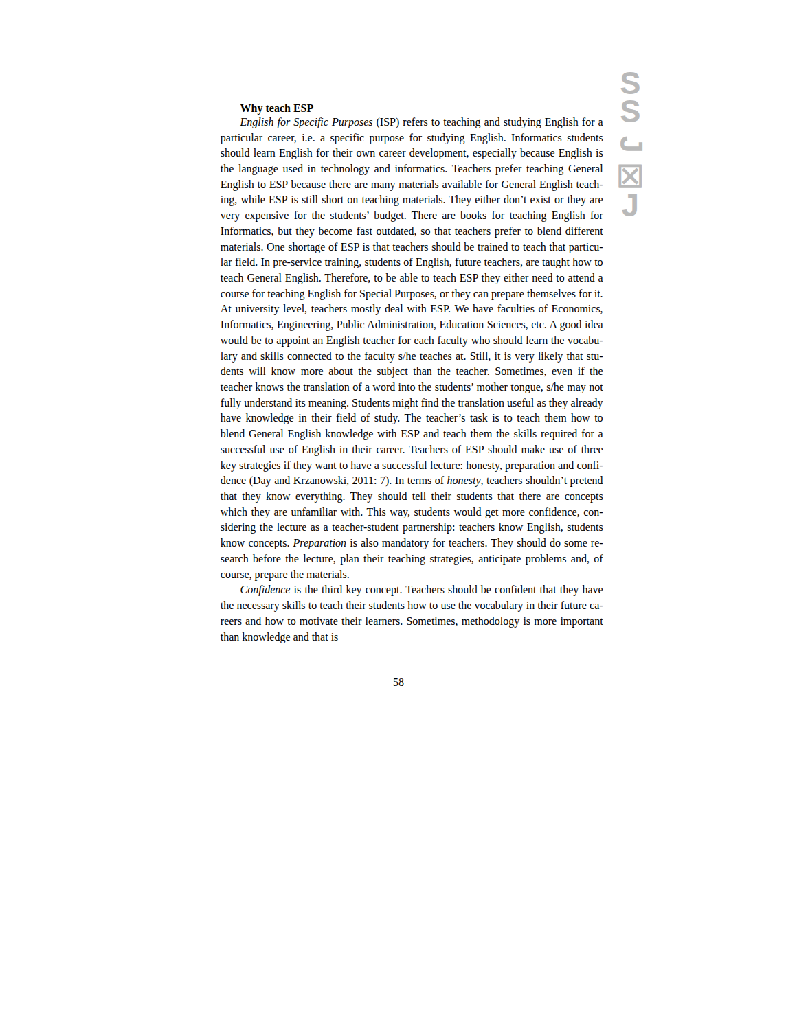S S J ☒ J
Why teach ESP
English for Specific Purposes (ISP) refers to teaching and studying English for a particular career, i.e. a specific purpose for studying English. Informatics students should learn English for their own career development, especially because English is the language used in technology and informatics. Teachers prefer teaching General English to ESP because there are many materials available for General English teaching, while ESP is still short on teaching materials. They either don’t exist or they are very expensive for the students’ budget. There are books for teaching English for Informatics, but they become fast outdated, so that teachers prefer to blend different materials. One shortage of ESP is that teachers should be trained to teach that particular field. In pre-service training, students of English, future teachers, are taught how to teach General English. Therefore, to be able to teach ESP they either need to attend a course for teaching English for Special Purposes, or they can prepare themselves for it. At university level, teachers mostly deal with ESP. We have faculties of Economics, Informatics, Engineering, Public Administration, Education Sciences, etc. A good idea would be to appoint an English teacher for each faculty who should learn the vocabulary and skills connected to the faculty s/he teaches at. Still, it is very likely that students will know more about the subject than the teacher. Sometimes, even if the teacher knows the translation of a word into the students’ mother tongue, s/he may not fully understand its meaning. Students might find the translation useful as they already have knowledge in their field of study. The teacher’s task is to teach them how to blend General English knowledge with ESP and teach them the skills required for a successful use of English in their career. Teachers of ESP should make use of three key strategies if they want to have a successful lecture: honesty, preparation and confidence (Day and Krzanowski, 2011: 7). In terms of honesty, teachers shouldn’t pretend that they know everything. They should tell their students that there are concepts which they are unfamiliar with. This way, students would get more confidence, considering the lecture as a teacher-student partnership: teachers know English, students know concepts. Preparation is also mandatory for teachers. They should do some research before the lecture, plan their teaching strategies, anticipate problems and, of course, prepare the materials.
Confidence is the third key concept. Teachers should be confident that they have the necessary skills to teach their students how to use the vocabulary in their future careers and how to motivate their learners. Sometimes, methodology is more important than knowledge and that is
58